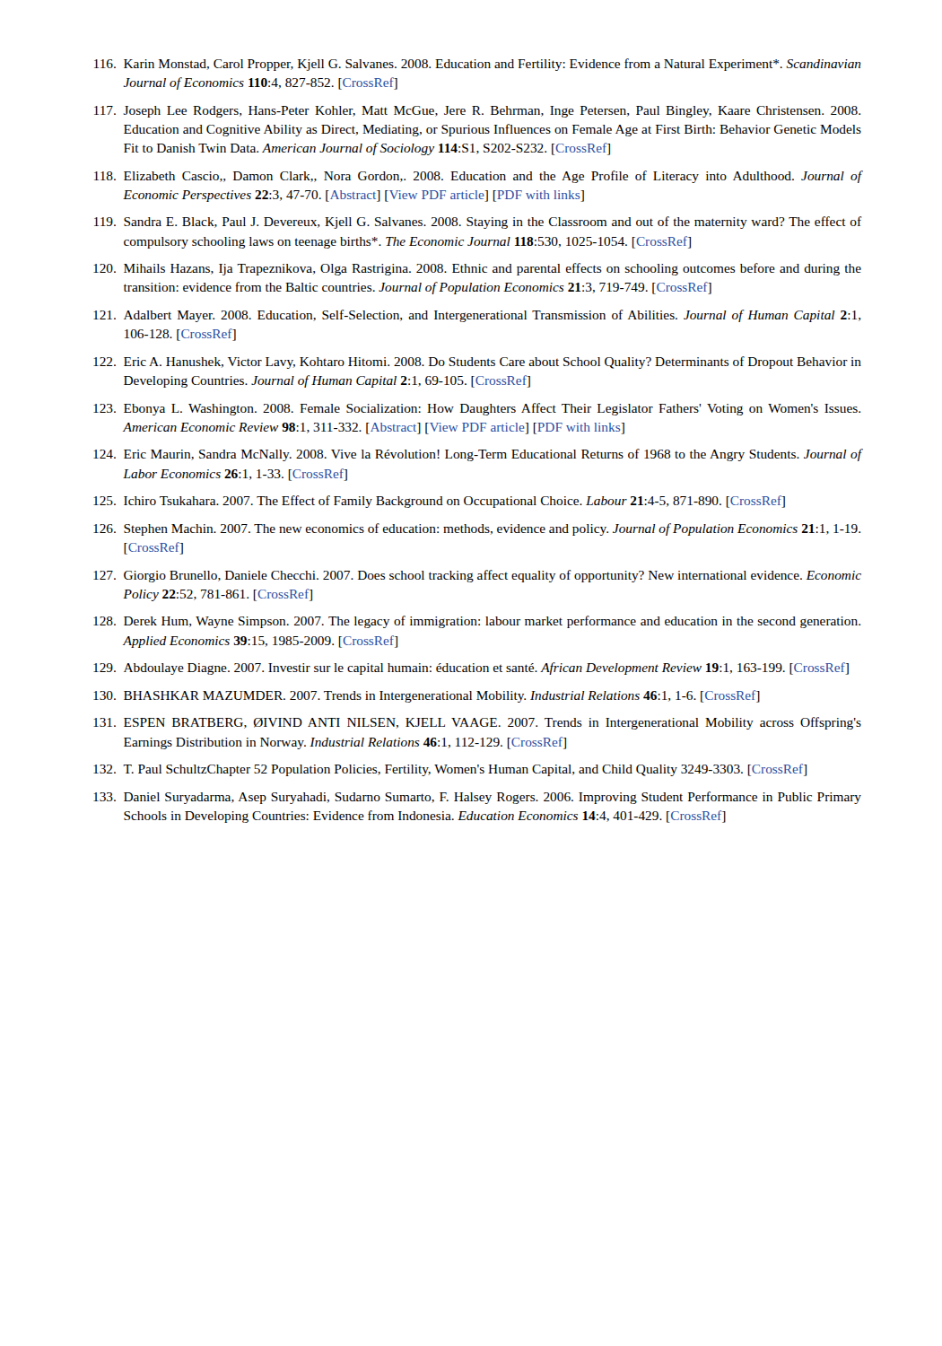Karin Monstad, Carol Propper, Kjell G. Salvanes. 2008. Education and Fertility: Evidence from a Natural Experiment*. Scandinavian Journal of Economics 110:4, 827-852. [CrossRef]
Joseph Lee Rodgers, Hans-Peter Kohler, Matt McGue, Jere R. Behrman, Inge Petersen, Paul Bingley, Kaare Christensen. 2008. Education and Cognitive Ability as Direct, Mediating, or Spurious Influences on Female Age at First Birth: Behavior Genetic Models Fit to Danish Twin Data. American Journal of Sociology 114:S1, S202-S232. [CrossRef]
Elizabeth Cascio,, Damon Clark,, Nora Gordon,. 2008. Education and the Age Profile of Literacy into Adulthood. Journal of Economic Perspectives 22:3, 47-70. [Abstract] [View PDF article] [PDF with links]
Sandra E. Black, Paul J. Devereux, Kjell G. Salvanes. 2008. Staying in the Classroom and out of the maternity ward? The effect of compulsory schooling laws on teenage births*. The Economic Journal 118:530, 1025-1054. [CrossRef]
Mihails Hazans, Ija Trapeznikova, Olga Rastrigina. 2008. Ethnic and parental effects on schooling outcomes before and during the transition: evidence from the Baltic countries. Journal of Population Economics 21:3, 719-749. [CrossRef]
Adalbert Mayer. 2008. Education, Self-Selection, and Intergenerational Transmission of Abilities. Journal of Human Capital 2:1, 106-128. [CrossRef]
Eric A. Hanushek, Victor Lavy, Kohtaro Hitomi. 2008. Do Students Care about School Quality? Determinants of Dropout Behavior in Developing Countries. Journal of Human Capital 2:1, 69-105. [CrossRef]
Ebonya L. Washington. 2008. Female Socialization: How Daughters Affect Their Legislator Fathers' Voting on Women's Issues. American Economic Review 98:1, 311-332. [Abstract] [View PDF article] [PDF with links]
Eric Maurin, Sandra McNally. 2008. Vive la Révolution! Long-Term Educational Returns of 1968 to the Angry Students. Journal of Labor Economics 26:1, 1-33. [CrossRef]
Ichiro Tsukahara. 2007. The Effect of Family Background on Occupational Choice. Labour 21:4-5, 871-890. [CrossRef]
Stephen Machin. 2007. The new economics of education: methods, evidence and policy. Journal of Population Economics 21:1, 1-19. [CrossRef]
Giorgio Brunello, Daniele Checchi. 2007. Does school tracking affect equality of opportunity? New international evidence. Economic Policy 22:52, 781-861. [CrossRef]
Derek Hum, Wayne Simpson. 2007. The legacy of immigration: labour market performance and education in the second generation. Applied Economics 39:15, 1985-2009. [CrossRef]
Abdoulaye Diagne. 2007. Investir sur le capital humain: éducation et santé. African Development Review 19:1, 163-199. [CrossRef]
BHASHKAR MAZUMDER. 2007. Trends in Intergenerational Mobility. Industrial Relations 46:1, 1-6. [CrossRef]
ESPEN BRATBERG, ØIVIND ANTI NILSEN, KJELL VAAGE. 2007. Trends in Intergenerational Mobility across Offspring's Earnings Distribution in Norway. Industrial Relations 46:1, 112-129. [CrossRef]
T. Paul SchultzChapter 52 Population Policies, Fertility, Women's Human Capital, and Child Quality 3249-3303. [CrossRef]
Daniel Suryadarma, Asep Suryahadi, Sudarno Sumarto, F. Halsey Rogers. 2006. Improving Student Performance in Public Primary Schools in Developing Countries: Evidence from Indonesia. Education Economics 14:4, 401-429. [CrossRef]